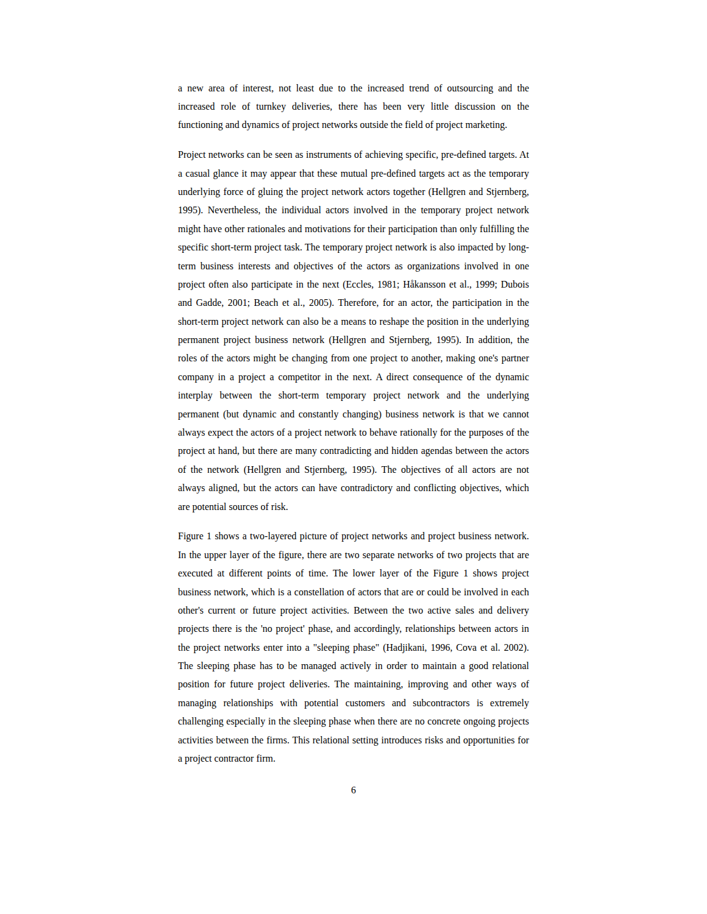a new area of interest, not least due to the increased trend of outsourcing and the increased role of turnkey deliveries, there has been very little discussion on the functioning and dynamics of project networks outside the field of project marketing.
Project networks can be seen as instruments of achieving specific, pre-defined targets. At a casual glance it may appear that these mutual pre-defined targets act as the temporary underlying force of gluing the project network actors together (Hellgren and Stjernberg, 1995). Nevertheless, the individual actors involved in the temporary project network might have other rationales and motivations for their participation than only fulfilling the specific short-term project task. The temporary project network is also impacted by long-term business interests and objectives of the actors as organizations involved in one project often also participate in the next (Eccles, 1981; Håkansson et al., 1999; Dubois and Gadde, 2001; Beach et al., 2005). Therefore, for an actor, the participation in the short-term project network can also be a means to reshape the position in the underlying permanent project business network (Hellgren and Stjernberg, 1995). In addition, the roles of the actors might be changing from one project to another, making one's partner company in a project a competitor in the next. A direct consequence of the dynamic interplay between the short-term temporary project network and the underlying permanent (but dynamic and constantly changing) business network is that we cannot always expect the actors of a project network to behave rationally for the purposes of the project at hand, but there are many contradicting and hidden agendas between the actors of the network (Hellgren and Stjernberg, 1995). The objectives of all actors are not always aligned, but the actors can have contradictory and conflicting objectives, which are potential sources of risk.
Figure 1 shows a two-layered picture of project networks and project business network. In the upper layer of the figure, there are two separate networks of two projects that are executed at different points of time. The lower layer of the Figure 1 shows project business network, which is a constellation of actors that are or could be involved in each other's current or future project activities. Between the two active sales and delivery projects there is the 'no project' phase, and accordingly, relationships between actors in the project networks enter into a "sleeping phase" (Hadjikani, 1996, Cova et al. 2002). The sleeping phase has to be managed actively in order to maintain a good relational position for future project deliveries. The maintaining, improving and other ways of managing relationships with potential customers and subcontractors is extremely challenging especially in the sleeping phase when there are no concrete ongoing projects activities between the firms. This relational setting introduces risks and opportunities for a project contractor firm.
6